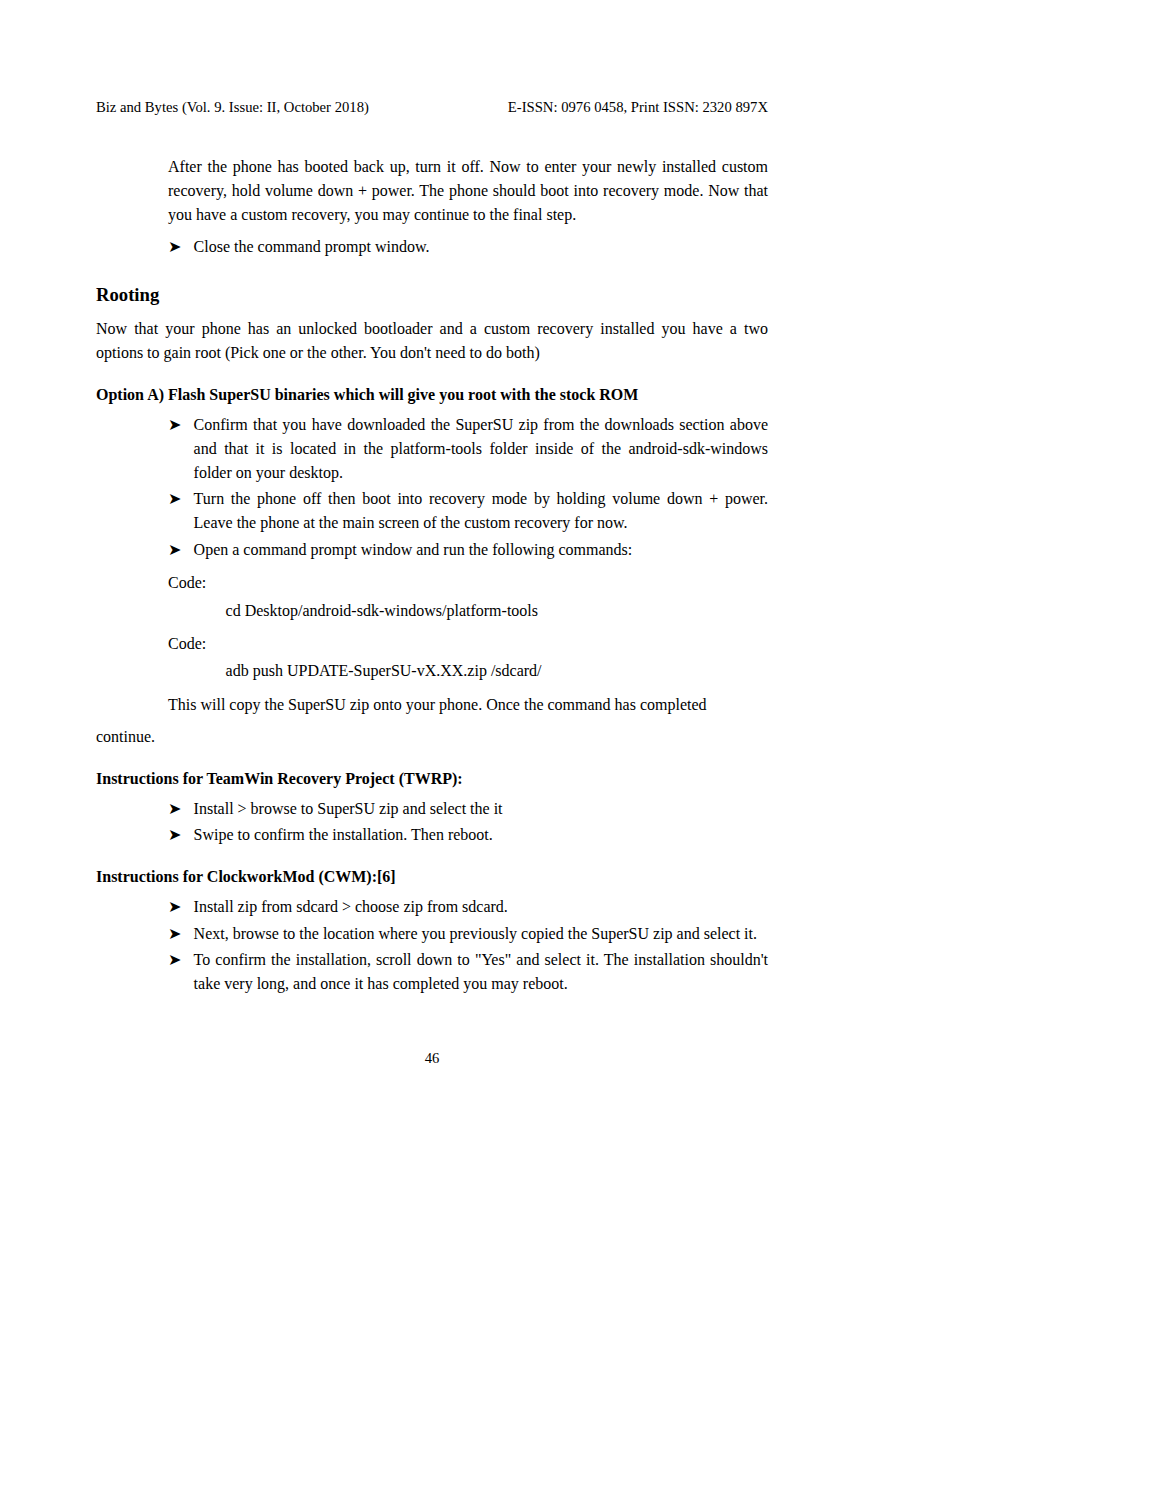Biz and Bytes (Vol. 9. Issue: II, October 2018) E-ISSN: 0976 0458, Print ISSN: 2320 897X
After the phone has booted back up, turn it off. Now to enter your newly installed custom recovery, hold volume down + power. The phone should boot into recovery mode. Now that you have a custom recovery, you may continue to the final step.
Close the command prompt window.
Rooting
Now that your phone has an unlocked bootloader and a custom recovery installed you have a two options to gain root (Pick one or the other. You don't need to do both)
Option A) Flash SuperSU binaries which will give you root with the stock ROM
Confirm that you have downloaded the SuperSU zip from the downloads section above and that it is located in the platform-tools folder inside of the android-sdk-windows folder on your desktop.
Turn the phone off then boot into recovery mode by holding volume down + power. Leave the phone at the main screen of the custom recovery for now.
Open a command prompt window and run the following commands:
Code:
cd Desktop/android-sdk-windows/platform-tools
Code:
adb push UPDATE-SuperSU-vX.XX.zip /sdcard/
This will copy the SuperSU zip onto your phone. Once the command has completed
continue.
Instructions for TeamWin Recovery Project (TWRP):
Install > browse to SuperSU zip and select the it
Swipe to confirm the installation. Then reboot.
Instructions for ClockworkMod (CWM):[6]
Install zip from sdcard > choose zip from sdcard.
Next, browse to the location where you previously copied the SuperSU zip and select it.
To confirm the installation, scroll down to "Yes" and select it. The installation shouldn't take very long, and once it has completed you may reboot.
46